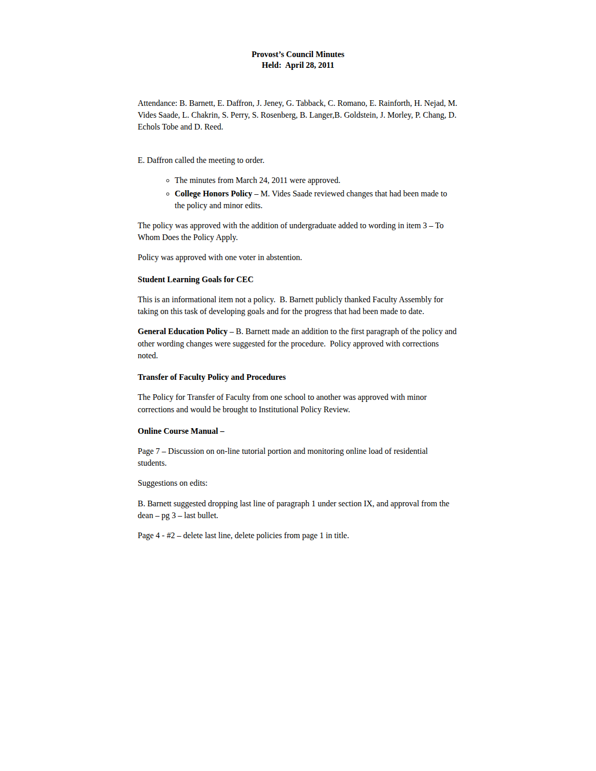Provost’s Council Minutes Held: April 28, 2011
Attendance: B. Barnett, E. Daffron, J. Jeney, G. Tabback, C. Romano, E. Rainforth, H. Nejad, M. Vides Saade, L. Chakrin, S. Perry, S. Rosenberg, B. Langer,B. Goldstein, J. Morley, P. Chang, D. Echols Tobe and D. Reed.
E. Daffron called the meeting to order.
The minutes from March 24, 2011 were approved.
College Honors Policy – M. Vides Saade reviewed changes that had been made to the policy and minor edits.
The policy was approved with the addition of undergraduate added to wording in item 3 – To Whom Does the Policy Apply.
Policy was approved with one voter in abstention.
Student Learning Goals for CEC
This is an informational item not a policy. B. Barnett publicly thanked Faculty Assembly for taking on this task of developing goals and for the progress that had been made to date.
General Education Policy – B. Barnett made an addition to the first paragraph of the policy and other wording changes were suggested for the procedure. Policy approved with corrections noted.
Transfer of Faculty Policy and Procedures
The Policy for Transfer of Faculty from one school to another was approved with minor corrections and would be brought to Institutional Policy Review.
Online Course Manual –
Page 7 – Discussion on on-line tutorial portion and monitoring online load of residential students.
Suggestions on edits:
B. Barnett suggested dropping last line of paragraph 1 under section IX, and approval from the dean – pg 3 – last bullet.
Page 4 - #2 – delete last line, delete policies from page 1 in title.